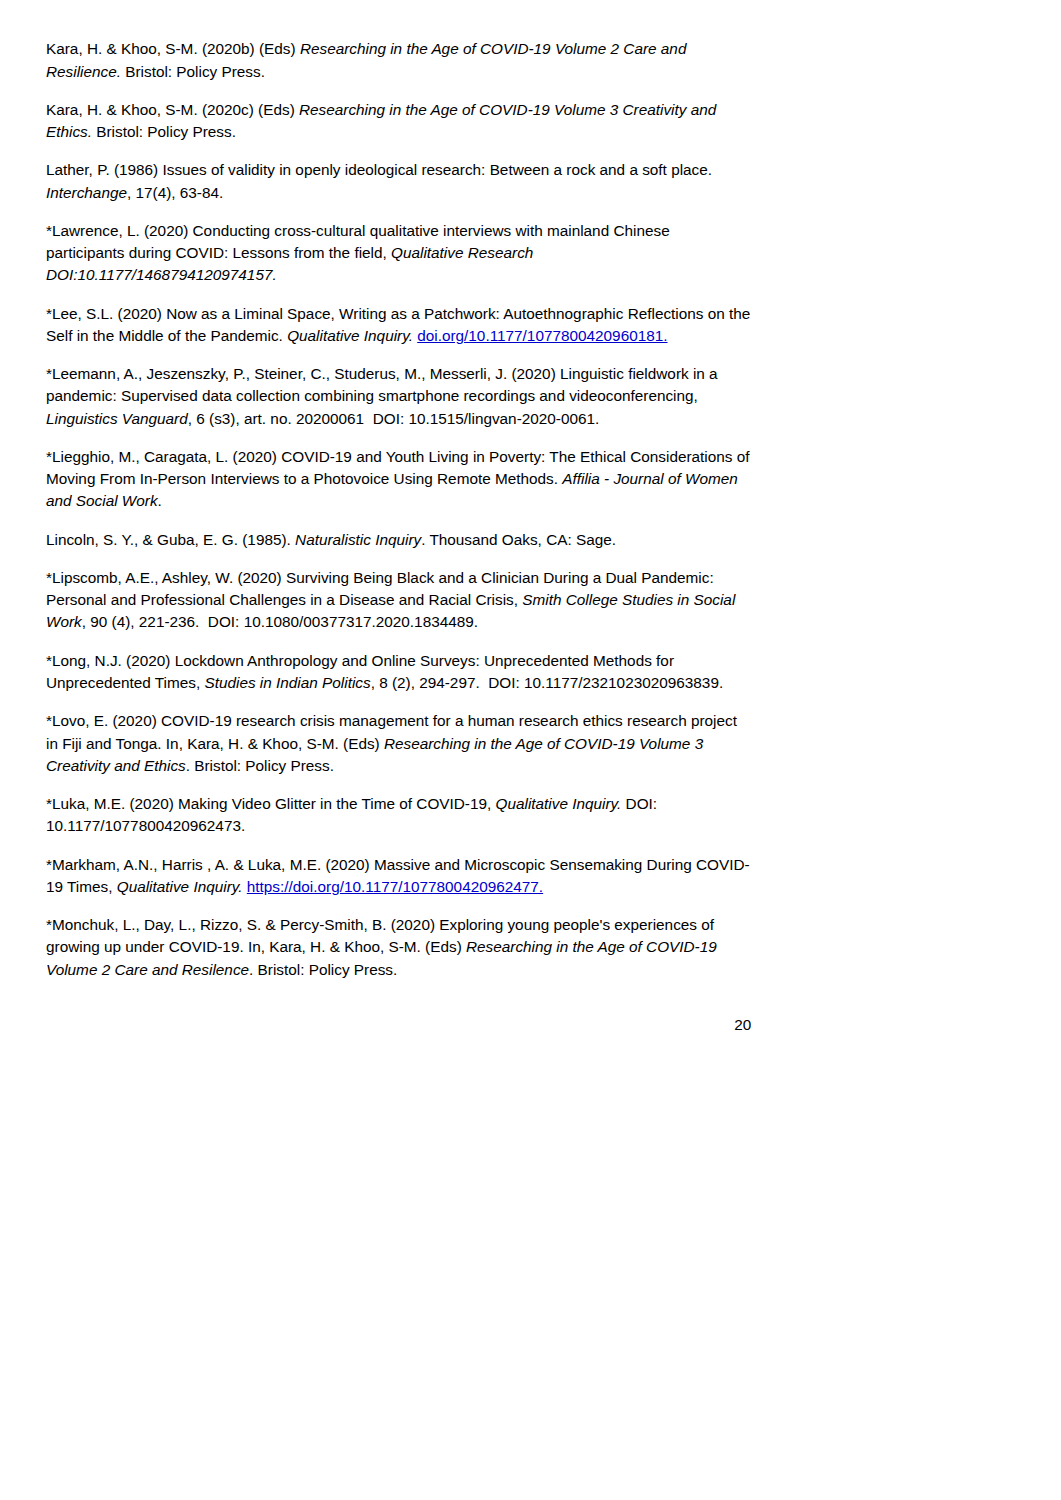Kara, H. & Khoo, S-M. (2020b) (Eds) Researching in the Age of COVID-19 Volume 2 Care and Resilience. Bristol: Policy Press.
Kara, H. & Khoo, S-M. (2020c) (Eds) Researching in the Age of COVID-19 Volume 3 Creativity and Ethics. Bristol: Policy Press.
Lather, P. (1986) Issues of validity in openly ideological research: Between a rock and a soft place. Interchange, 17(4), 63-84.
*Lawrence, L. (2020) Conducting cross-cultural qualitative interviews with mainland Chinese participants during COVID: Lessons from the field, Qualitative Research DOI:10.1177/1468794120974157.
*Lee, S.L. (2020) Now as a Liminal Space, Writing as a Patchwork: Autoethnographic Reflections on the Self in the Middle of the Pandemic. Qualitative Inquiry. doi.org/10.1177/1077800420960181.
*Leemann, A., Jeszenszky, P., Steiner, C., Studerus, M., Messerli, J. (2020) Linguistic fieldwork in a pandemic: Supervised data collection combining smartphone recordings and videoconferencing, Linguistics Vanguard, 6 (s3), art. no. 20200061 DOI: 10.1515/lingvan-2020-0061.
*Liegghio, M., Caragata, L. (2020) COVID-19 and Youth Living in Poverty: The Ethical Considerations of Moving From In-Person Interviews to a Photovoice Using Remote Methods. Affilia - Journal of Women and Social Work.
Lincoln, S. Y., & Guba, E. G. (1985). Naturalistic Inquiry. Thousand Oaks, CA: Sage.
*Lipscomb, A.E., Ashley, W. (2020) Surviving Being Black and a Clinician During a Dual Pandemic: Personal and Professional Challenges in a Disease and Racial Crisis, Smith College Studies in Social Work, 90 (4), 221-236. DOI: 10.1080/00377317.2020.1834489.
*Long, N.J. (2020) Lockdown Anthropology and Online Surveys: Unprecedented Methods for Unprecedented Times, Studies in Indian Politics, 8 (2), 294-297. DOI: 10.1177/2321023020963839.
*Lovo, E. (2020) COVID-19 research crisis management for a human research ethics research project in Fiji and Tonga. In, Kara, H. & Khoo, S-M. (Eds) Researching in the Age of COVID-19 Volume 3 Creativity and Ethics. Bristol: Policy Press.
*Luka, M.E. (2020) Making Video Glitter in the Time of COVID-19, Qualitative Inquiry. DOI: 10.1177/1077800420962473.
*Markham, A.N., Harris , A. & Luka, M.E. (2020) Massive and Microscopic Sensemaking During COVID-19 Times, Qualitative Inquiry. https://doi.org/10.1177/1077800420962477.
*Monchuk, L., Day, L., Rizzo, S. & Percy-Smith, B. (2020) Exploring young people's experiences of growing up under COVID-19. In, Kara, H. & Khoo, S-M. (Eds) Researching in the Age of COVID-19 Volume 2 Care and Resilence. Bristol: Policy Press.
20